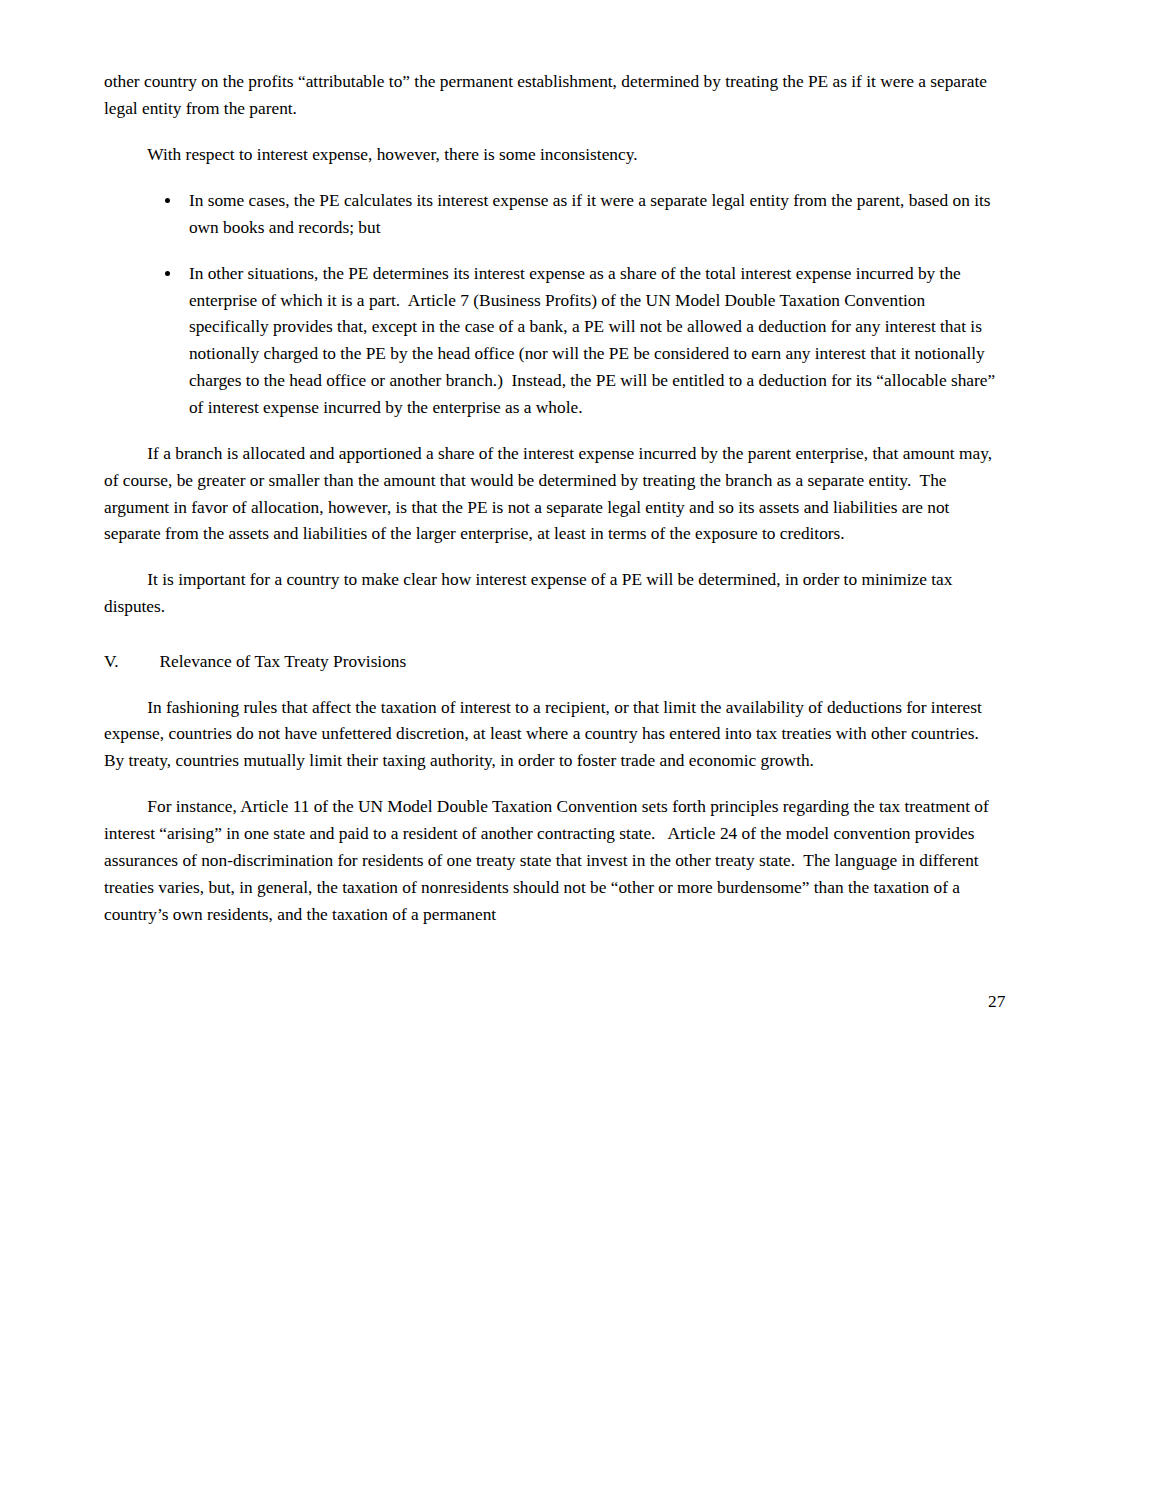other country on the profits “attributable to” the permanent establishment, determined by treating the PE as if it were a separate legal entity from the parent.
With respect to interest expense, however, there is some inconsistency.
In some cases, the PE calculates its interest expense as if it were a separate legal entity from the parent, based on its own books and records; but
In other situations, the PE determines its interest expense as a share of the total interest expense incurred by the enterprise of which it is a part. Article 7 (Business Profits) of the UN Model Double Taxation Convention specifically provides that, except in the case of a bank, a PE will not be allowed a deduction for any interest that is notionally charged to the PE by the head office (nor will the PE be considered to earn any interest that it notionally charges to the head office or another branch.) Instead, the PE will be entitled to a deduction for its “allocable share” of interest expense incurred by the enterprise as a whole.
If a branch is allocated and apportioned a share of the interest expense incurred by the parent enterprise, that amount may, of course, be greater or smaller than the amount that would be determined by treating the branch as a separate entity. The argument in favor of allocation, however, is that the PE is not a separate legal entity and so its assets and liabilities are not separate from the assets and liabilities of the larger enterprise, at least in terms of the exposure to creditors.
It is important for a country to make clear how interest expense of a PE will be determined, in order to minimize tax disputes.
V. Relevance of Tax Treaty Provisions
In fashioning rules that affect the taxation of interest to a recipient, or that limit the availability of deductions for interest expense, countries do not have unfettered discretion, at least where a country has entered into tax treaties with other countries. By treaty, countries mutually limit their taxing authority, in order to foster trade and economic growth.
For instance, Article 11 of the UN Model Double Taxation Convention sets forth principles regarding the tax treatment of interest “arising” in one state and paid to a resident of another contracting state. Article 24 of the model convention provides assurances of non-discrimination for residents of one treaty state that invest in the other treaty state. The language in different treaties varies, but, in general, the taxation of nonresidents should not be “other or more burdensome” than the taxation of a country’s own residents, and the taxation of a permanent
27